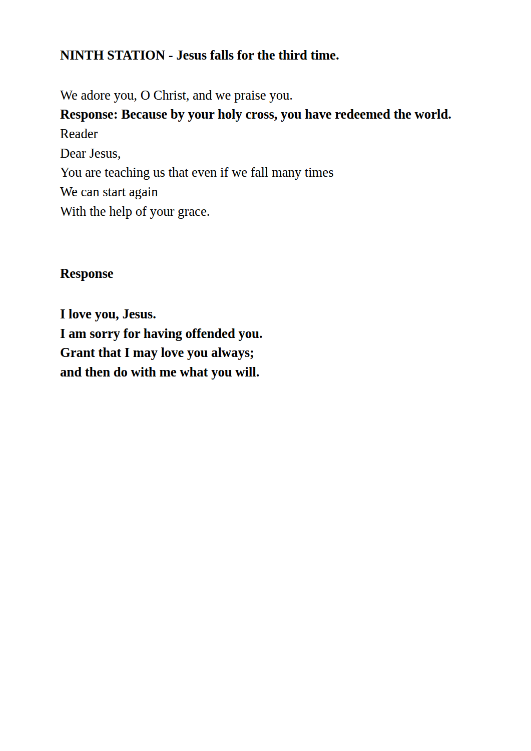NINTH STATION - Jesus falls for the third time.
We adore you, O Christ, and we praise you.
Response: Because by your holy cross, you have redeemed the world.
Reader
Dear Jesus,
You are teaching us that even if we fall many times
We can start again
With the help of your grace.
Response
I love you, Jesus.
I am sorry for having offended you.
Grant that I may love you always;
and then do with me what you will.